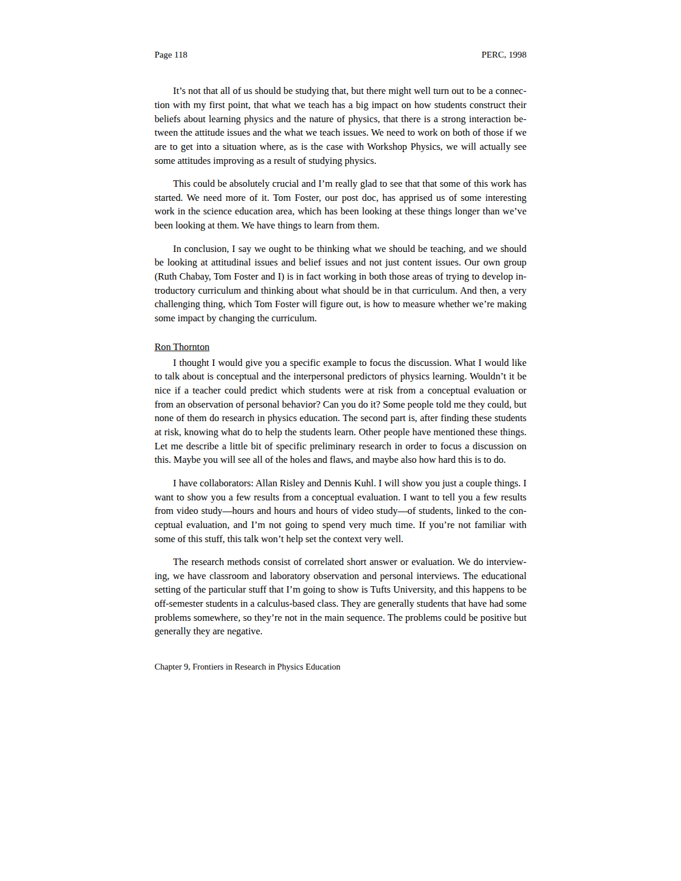Page 118 PERC, 1998
It’s not that all of us should be studying that, but there might well turn out to be a connection with my first point, that what we teach has a big impact on how students construct their beliefs about learning physics and the nature of physics, that there is a strong interaction between the attitude issues and the what we teach issues. We need to work on both of those if we are to get into a situation where, as is the case with Workshop Physics, we will actually see some attitudes improving as a result of studying physics.
This could be absolutely crucial and I’m really glad to see that that some of this work has started. We need more of it. Tom Foster, our post doc, has apprised us of some interesting work in the science education area, which has been looking at these things longer than we’ve been looking at them. We have things to learn from them.
In conclusion, I say we ought to be thinking what we should be teaching, and we should be looking at attitudinal issues and belief issues and not just content issues. Our own group (Ruth Chabay, Tom Foster and I) is in fact working in both those areas of trying to develop introductory curriculum and thinking about what should be in that curriculum. And then, a very challenging thing, which Tom Foster will figure out, is how to measure whether we’re making some impact by changing the curriculum.
Ron Thornton
I thought I would give you a specific example to focus the discussion. What I would like to talk about is conceptual and the interpersonal predictors of physics learning. Wouldn’t it be nice if a teacher could predict which students were at risk from a conceptual evaluation or from an observation of personal behavior? Can you do it? Some people told me they could, but none of them do research in physics education. The second part is, after finding these students at risk, knowing what do to help the students learn. Other people have mentioned these things. Let me describe a little bit of specific preliminary research in order to focus a discussion on this. Maybe you will see all of the holes and flaws, and maybe also how hard this is to do.
I have collaborators: Allan Risley and Dennis Kuhl. I will show you just a couple things. I want to show you a few results from a conceptual evaluation. I want to tell you a few results from video study—hours and hours and hours of video study—of students, linked to the conceptual evaluation, and I’m not going to spend very much time. If you’re not familiar with some of this stuff, this talk won’t help set the context very well.
The research methods consist of correlated short answer or evaluation. We do interviewing, we have classroom and laboratory observation and personal interviews. The educational setting of the particular stuff that I’m going to show is Tufts University, and this happens to be off-semester students in a calculus-based class. They are generally students that have had some problems somewhere, so they’re not in the main sequence. The problems could be positive but generally they are negative.
Chapter 9, Frontiers in Research in Physics Education